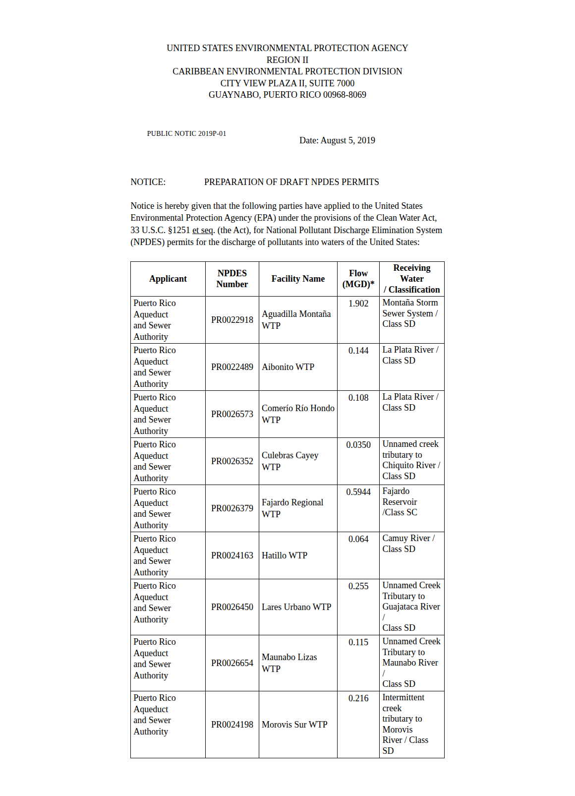UNITED STATES ENVIRONMENTAL PROTECTION AGENCY
REGION II
CARIBBEAN ENVIRONMENTAL PROTECTION DIVISION
CITY VIEW PLAZA II, SUITE 7000
GUAYNABO, PUERTO RICO 00968-8069
PUBLIC NOTIC 2019P-01
Date: August 5, 2019
NOTICE: PREPARATION OF DRAFT NPDES PERMITS
Notice is hereby given that the following parties have applied to the United States Environmental Protection Agency (EPA) under the provisions of the Clean Water Act, 33 U.S.C. §1251 et seq. (the Act), for National Pollutant Discharge Elimination System (NPDES) permits for the discharge of pollutants into waters of the United States:
| Applicant | NPDES Number | Facility Name | Flow (MGD)* | Receiving Water / Classification |
| --- | --- | --- | --- | --- |
| Puerto Rico Aqueduct and Sewer Authority | PR0022918 | Aguadilla Montaña WTP | 1.902 | Montaña Storm Sewer System / Class SD |
| Puerto Rico Aqueduct and Sewer Authority | PR0022489 | Aibonito WTP | 0.144 | La Plata River / Class SD |
| Puerto Rico Aqueduct and Sewer Authority | PR0026573 | Comerío Río Hondo WTP | 0.108 | La Plata River / Class SD |
| Puerto Rico Aqueduct and Sewer Authority | PR0026352 | Culebras Cayey WTP | 0.0350 | Unnamed creek tributary to Chiquito River / Class SD |
| Puerto Rico Aqueduct and Sewer Authority | PR0026379 | Fajardo Regional WTP | 0.5944 | Fajardo Reservoir /Class SC |
| Puerto Rico Aqueduct and Sewer Authority | PR0024163 | Hatillo WTP | 0.064 | Camuy River / Class SD |
| Puerto Rico Aqueduct and Sewer Authority | PR0026450 | Lares Urbano WTP | 0.255 | Unnamed Creek Tributary to Guajataca River / Class SD |
| Puerto Rico Aqueduct and Sewer Authority | PR0026654 | Maunabo Lizas WTP | 0.115 | Unnamed Creek Tributary to Maunabo River / Class SD |
| Puerto Rico Aqueduct and Sewer Authority | PR0024198 | Morovis Sur WTP | 0.216 | Intermittent creek tributary to Morovis River / Class SD |